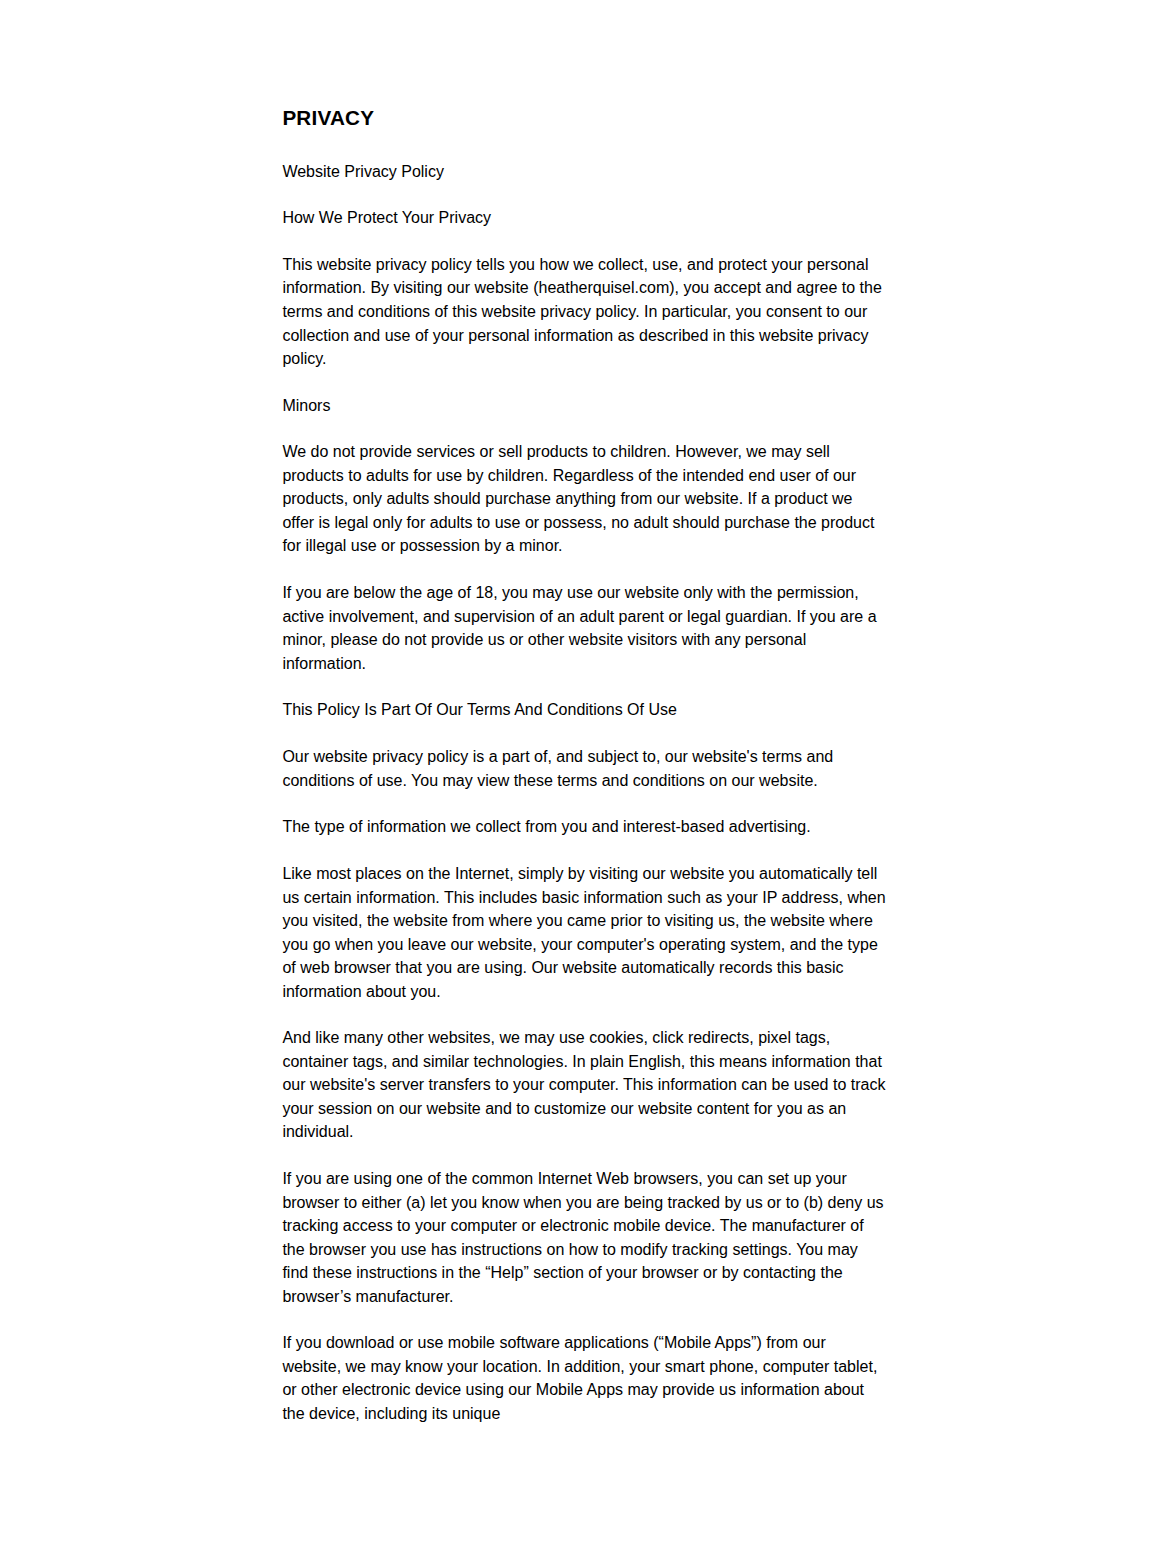PRIVACY
Website Privacy Policy
How We Protect Your Privacy
This website privacy policy tells you how we collect, use, and protect your personal information. By visiting our website (heatherquisel.com), you accept and agree to the terms and conditions of this website privacy policy. In particular, you consent to our collection and use of your personal information as described in this website privacy policy.
Minors
We do not provide services or sell products to children. However, we may sell products to adults for use by children. Regardless of the intended end user of our products, only adults should purchase anything from our website. If a product we offer is legal only for adults to use or possess, no adult should purchase the product for illegal use or possession by a minor.
If you are below the age of 18, you may use our website only with the permission, active involvement, and supervision of an adult parent or legal guardian. If you are a minor, please do not provide us or other website visitors with any personal information.
This Policy Is Part Of Our Terms And Conditions Of Use
Our website privacy policy is a part of, and subject to, our website's terms and conditions of use. You may view these terms and conditions on our website.
The type of information we collect from you and interest-based advertising.
Like most places on the Internet, simply by visiting our website you automatically tell us certain information. This includes basic information such as your IP address, when you visited, the website from where you came prior to visiting us, the website where you go when you leave our website, your computer's operating system, and the type of web browser that you are using. Our website automatically records this basic information about you.
And like many other websites, we may use cookies, click redirects, pixel tags, container tags, and similar technologies. In plain English, this means information that our website's server transfers to your computer. This information can be used to track your session on our website and to customize our website content for you as an individual.
If you are using one of the common Internet Web browsers, you can set up your browser to either (a) let you know when you are being tracked by us or to (b) deny us tracking access to your computer or electronic mobile device. The manufacturer of the browser you use has instructions on how to modify tracking settings. You may find these instructions in the “Help” section of your browser or by contacting the browser’s manufacturer.
If you download or use mobile software applications (“Mobile Apps”) from our website, we may know your location. In addition, your smart phone, computer tablet, or other electronic device using our Mobile Apps may provide us information about the device, including its unique